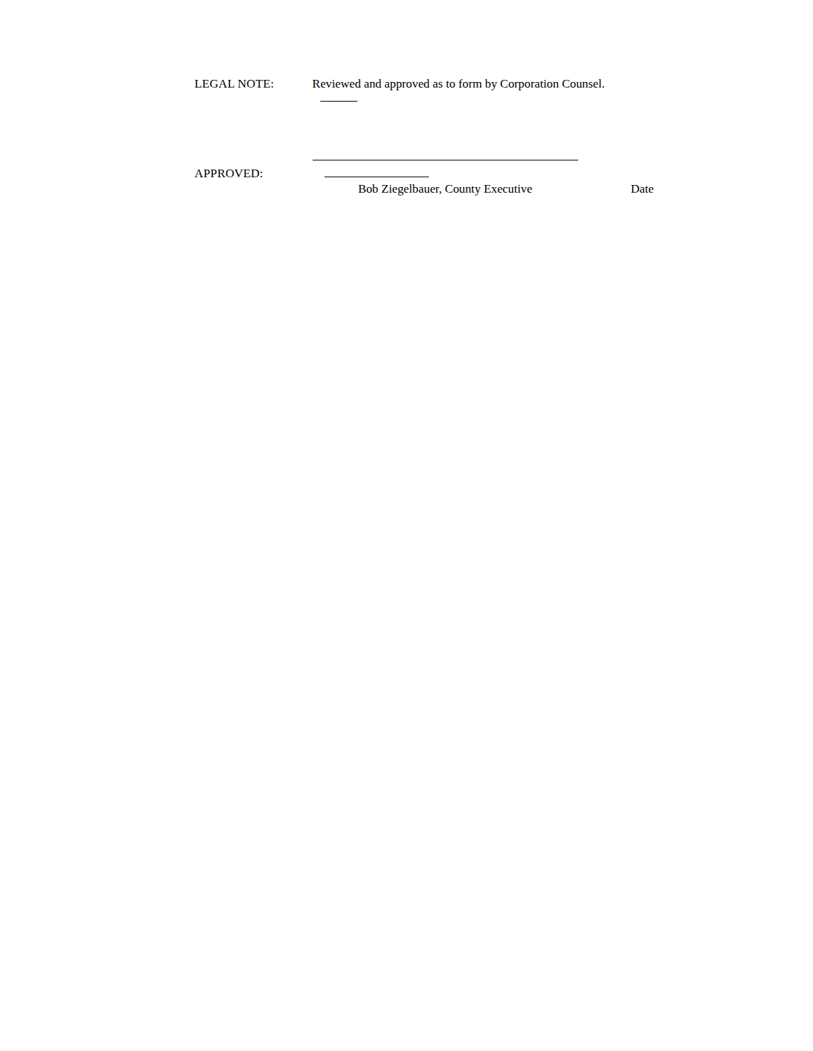LEGAL NOTE:
Reviewed and approved as to form by Corporation Counsel.
APPROVED:
Bob Ziegelbauer, County Executive
Date